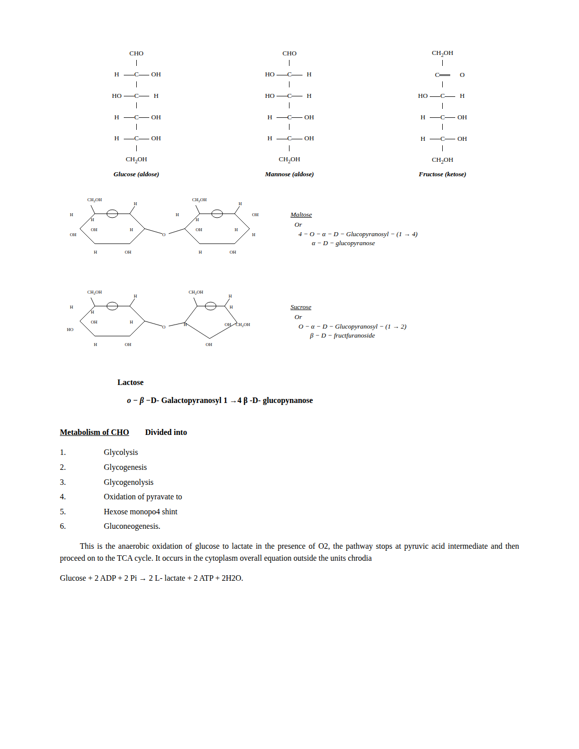| CHO |
| H | C | OH |
| HO | C | H |
| H | C | OH |
| H | C | OH |
| CH 2 OH |
Glucose (aldose)
| CHO |
| HO | C | H |
| HO | C | H |
| H | C | OH |
| H | C | OH |
| CH 2 OH |
Mannose (aldose)
| CH 2 OH |
| | C | O |
| HO | C | H |
| H | C | OH |
| H | C | OH |
| CH 2 OH |
Fructose (ketose)
CH2OH H H OH OH H OH H H O CH2OH H H OH H OH H OH H H
Maltose Or 4 − O − α − D − Glucopyranosyl − (1 → 4)
α − D − glucopyranose
CH2OH H H OH HO H OH H H O CH2OH H OH CH2OH OH H H
Sucrose Or O − α − D − Glucopyranosyl − (1 → 2)
β − D − fructfuranoside
Lactose
o − β −D- Galactopyranosyl 1 →4 β -D- glucopynanose
Metabolism of CHO
Divided into
Glycolysis
Glycogenesis
Glycogenolysis
Oxidation of pyravate to
Hexose monopo4 shint
Gluconeogenesis.
This is the anaerobic oxidation of glucose to lactate in the presence of O2, the pathway stops at pyruvic acid intermediate and then proceed on to the TCA cycle. It occurs in the cytoplasm overall equation outside the units chrodia
Glucose + 2 ADP + 2 Pi → 2 L- lactate + 2 ATP + 2H2O.